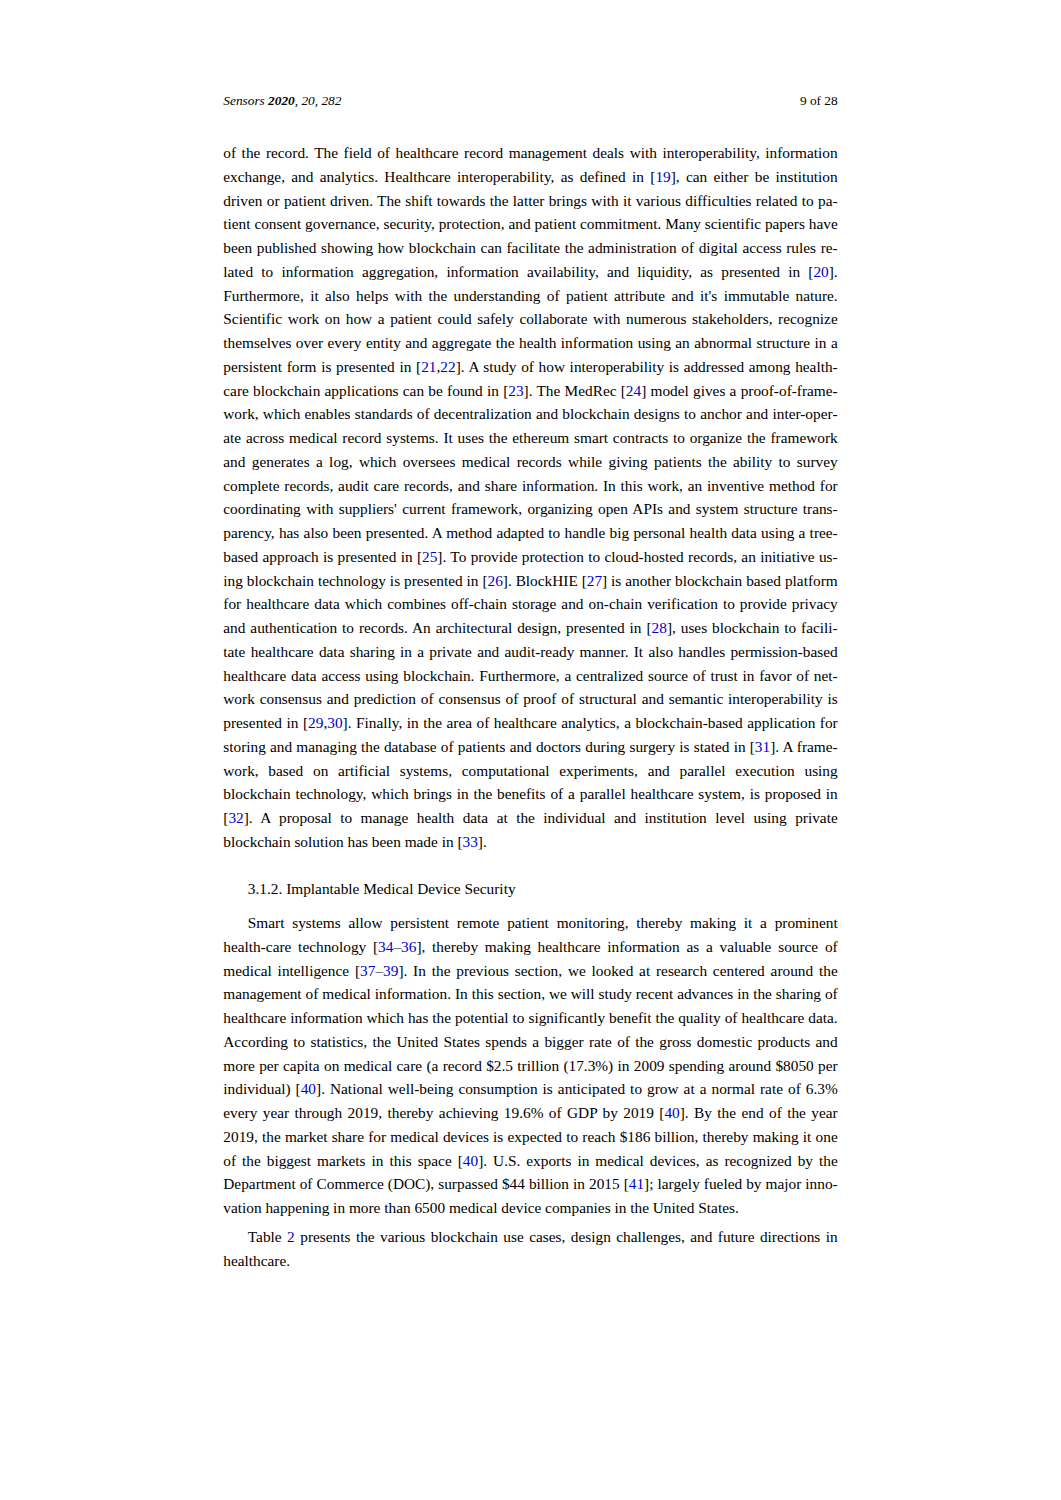Sensors 2020, 20, 282 9 of 28
of the record. The field of healthcare record management deals with interoperability, information exchange, and analytics. Healthcare interoperability, as defined in [19], can either be institution driven or patient driven. The shift towards the latter brings with it various difficulties related to patient consent governance, security, protection, and patient commitment. Many scientific papers have been published showing how blockchain can facilitate the administration of digital access rules related to information aggregation, information availability, and liquidity, as presented in [20]. Furthermore, it also helps with the understanding of patient attribute and it's immutable nature. Scientific work on how a patient could safely collaborate with numerous stakeholders, recognize themselves over every entity and aggregate the health information using an abnormal structure in a persistent form is presented in [21,22]. A study of how interoperability is addressed among healthcare blockchain applications can be found in [23]. The MedRec [24] model gives a proof-of-framework, which enables standards of decentralization and blockchain designs to anchor and inter-operate across medical record systems. It uses the ethereum smart contracts to organize the framework and generates a log, which oversees medical records while giving patients the ability to survey complete records, audit care records, and share information. In this work, an inventive method for coordinating with suppliers' current framework, organizing open APIs and system structure transparency, has also been presented. A method adapted to handle big personal health data using a tree-based approach is presented in [25]. To provide protection to cloud-hosted records, an initiative using blockchain technology is presented in [26]. BlockHIE [27] is another blockchain based platform for healthcare data which combines off-chain storage and on-chain verification to provide privacy and authentication to records. An architectural design, presented in [28], uses blockchain to facilitate healthcare data sharing in a private and audit-ready manner. It also handles permission-based healthcare data access using blockchain. Furthermore, a centralized source of trust in favor of network consensus and prediction of consensus of proof of structural and semantic interoperability is presented in [29,30]. Finally, in the area of healthcare analytics, a blockchain-based application for storing and managing the database of patients and doctors during surgery is stated in [31]. A framework, based on artificial systems, computational experiments, and parallel execution using blockchain technology, which brings in the benefits of a parallel healthcare system, is proposed in [32]. A proposal to manage health data at the individual and institution level using private blockchain solution has been made in [33].
3.1.2. Implantable Medical Device Security
Smart systems allow persistent remote patient monitoring, thereby making it a prominent health-care technology [34–36], thereby making healthcare information as a valuable source of medical intelligence [37–39]. In the previous section, we looked at research centered around the management of medical information. In this section, we will study recent advances in the sharing of healthcare information which has the potential to significantly benefit the quality of healthcare data. According to statistics, the United States spends a bigger rate of the gross domestic products and more per capita on medical care (a record $2.5 trillion (17.3%) in 2009 spending around $8050 per individual) [40]. National well-being consumption is anticipated to grow at a normal rate of 6.3% every year through 2019, thereby achieving 19.6% of GDP by 2019 [40]. By the end of the year 2019, the market share for medical devices is expected to reach $186 billion, thereby making it one of the biggest markets in this space [40]. U.S. exports in medical devices, as recognized by the Department of Commerce (DOC), surpassed $44 billion in 2015 [41]; largely fueled by major innovation happening in more than 6500 medical device companies in the United States.
Table 2 presents the various blockchain use cases, design challenges, and future directions in healthcare.